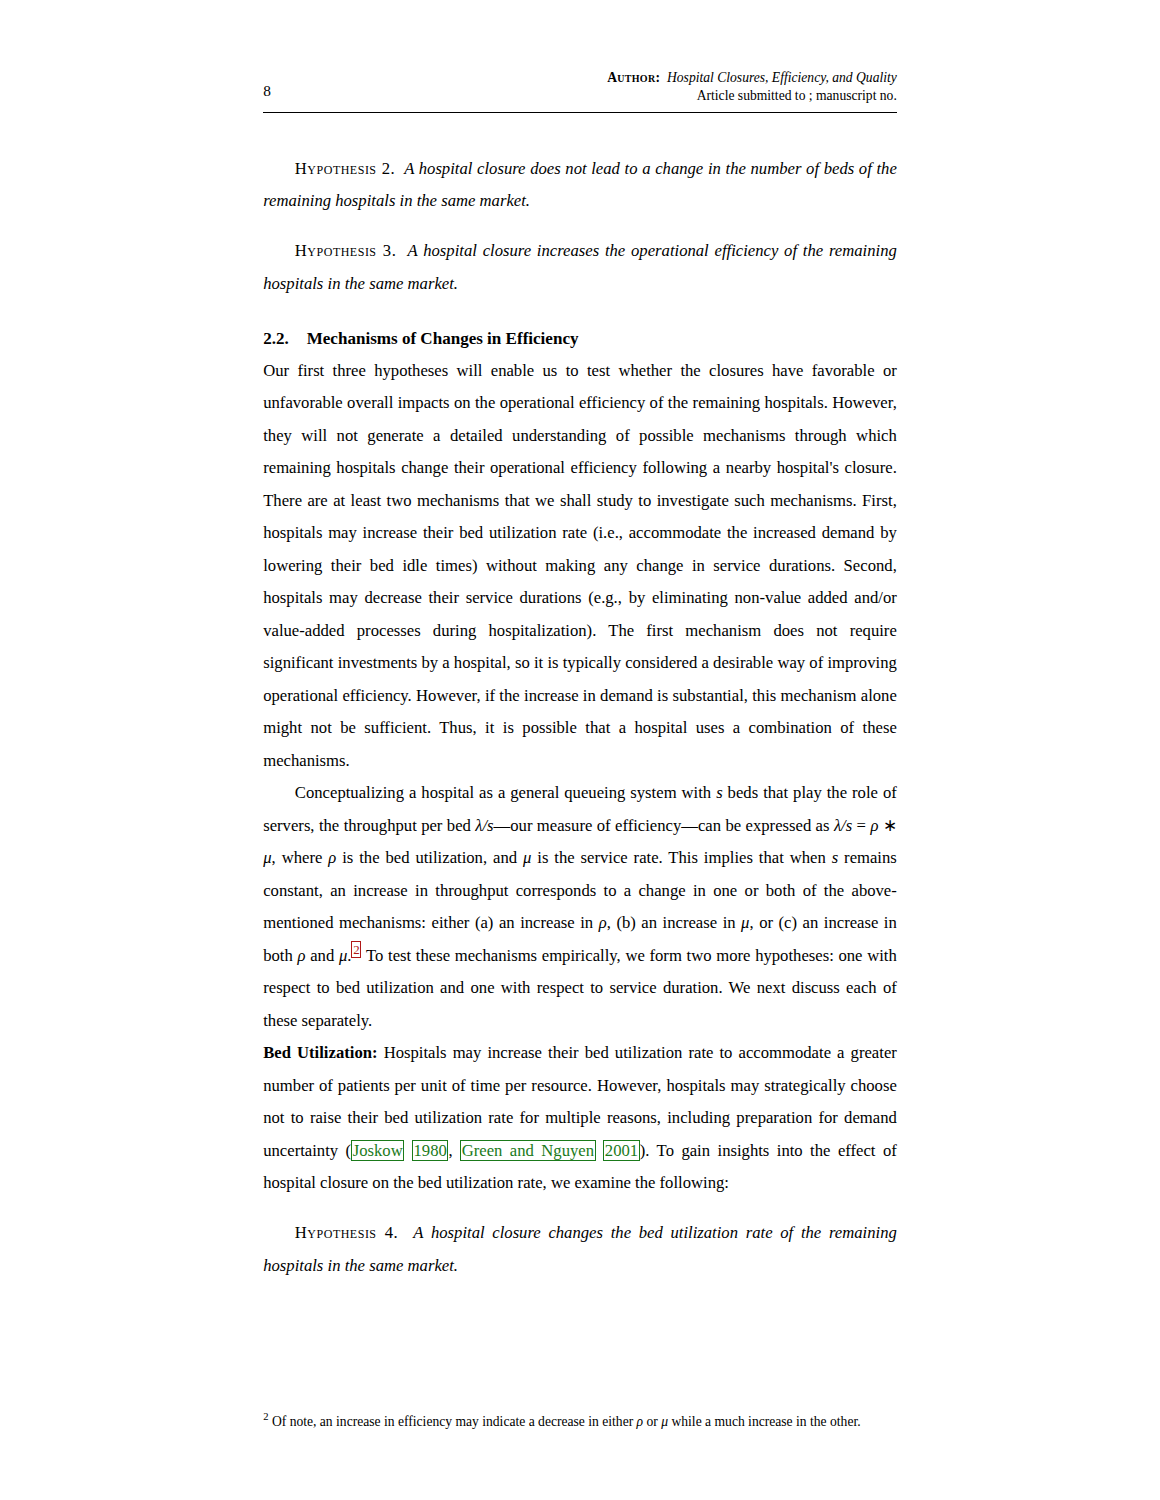8
Author: Hospital Closures, Efficiency, and Quality
Article submitted to ; manuscript no.
Hypothesis 2. A hospital closure does not lead to a change in the number of beds of the remaining hospitals in the same market.
Hypothesis 3. A hospital closure increases the operational efficiency of the remaining hospitals in the same market.
2.2. Mechanisms of Changes in Efficiency
Our first three hypotheses will enable us to test whether the closures have favorable or unfavorable overall impacts on the operational efficiency of the remaining hospitals. However, they will not generate a detailed understanding of possible mechanisms through which remaining hospitals change their operational efficiency following a nearby hospital's closure. There are at least two mechanisms that we shall study to investigate such mechanisms. First, hospitals may increase their bed utilization rate (i.e., accommodate the increased demand by lowering their bed idle times) without making any change in service durations. Second, hospitals may decrease their service durations (e.g., by eliminating non-value added and/or value-added processes during hospitalization). The first mechanism does not require significant investments by a hospital, so it is typically considered a desirable way of improving operational efficiency. However, if the increase in demand is substantial, this mechanism alone might not be sufficient. Thus, it is possible that a hospital uses a combination of these mechanisms.
Conceptualizing a hospital as a general queueing system with s beds that play the role of servers, the throughput per bed λ/s—our measure of efficiency—can be expressed as λ/s = ρ ∗ μ, where ρ is the bed utilization, and μ is the service rate. This implies that when s remains constant, an increase in throughput corresponds to a change in one or both of the above-mentioned mechanisms: either (a) an increase in ρ, (b) an increase in μ, or (c) an increase in both ρ and μ.2 To test these mechanisms empirically, we form two more hypotheses: one with respect to bed utilization and one with respect to service duration. We next discuss each of these separately.
Bed Utilization: Hospitals may increase their bed utilization rate to accommodate a greater number of patients per unit of time per resource. However, hospitals may strategically choose not to raise their bed utilization rate for multiple reasons, including preparation for demand uncertainty (Joskow 1980, Green and Nguyen 2001). To gain insights into the effect of hospital closure on the bed utilization rate, we examine the following:
Hypothesis 4. A hospital closure changes the bed utilization rate of the remaining hospitals in the same market.
2 Of note, an increase in efficiency may indicate a decrease in either ρ or μ while a much increase in the other.